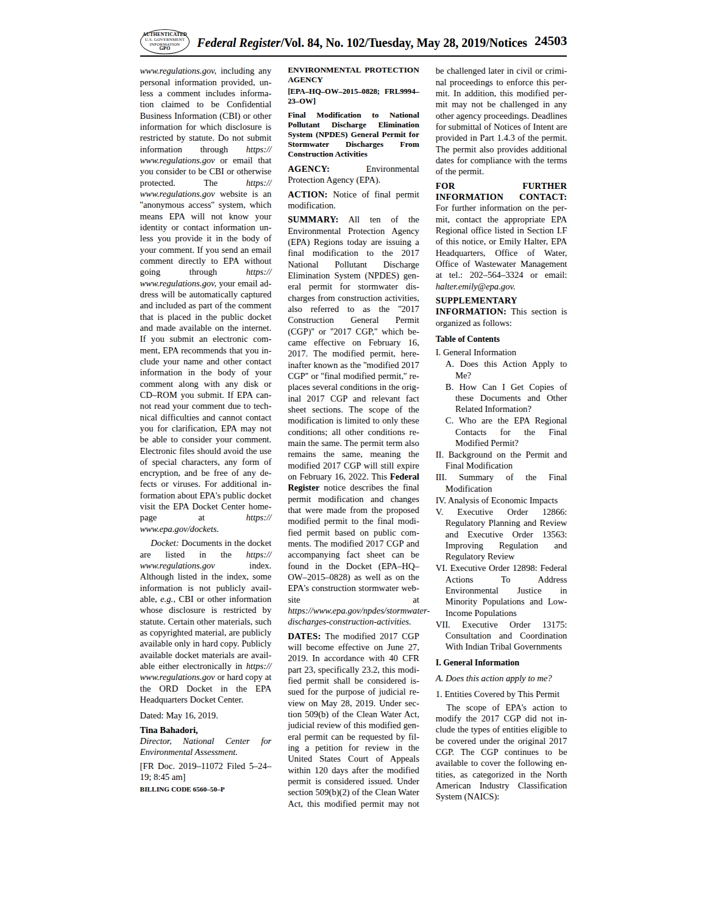AUTHENTICATED
U.S. GOVERNMENT
INFORMATION
GPO
Federal Register/Vol. 84, No. 102/Tuesday, May 28, 2019/Notices
24503
www.regulations.gov, including any personal information provided, unless a comment includes information claimed to be Confidential Business Information (CBI) or other information for which disclosure is restricted by statute. Do not submit information through https:// www.regulations.gov or email that you consider to be CBI or otherwise protected. The https:// www.regulations.gov website is an ''anonymous access'' system, which means EPA will not know your identity or contact information unless you provide it in the body of your comment. If you send an email comment directly to EPA without going through https:// www.regulations.gov, your email address will be automatically captured and included as part of the comment that is placed in the public docket and made available on the internet. If you submit an electronic comment, EPA recommends that you include your name and other contact information in the body of your comment along with any disk or CD–ROM you submit. If EPA cannot read your comment due to technical difficulties and cannot contact you for clarification, EPA may not be able to consider your comment. Electronic files should avoid the use of special characters, any form of encryption, and be free of any defects or viruses. For additional information about EPA's public docket visit the EPA Docket Center homepage at https:// www.epa.gov/dockets.
Docket: Documents in the docket are listed in the https:// www.regulations.gov index. Although listed in the index, some information is not publicly available, e.g., CBI or other information whose disclosure is restricted by statute. Certain other materials, such as copyrighted material, are publicly available only in hard copy. Publicly available docket materials are available either electronically in https:// www.regulations.gov or hard copy at the ORD Docket in the EPA Headquarters Docket Center.
Dated: May 16, 2019.
Tina Bahadori,
Director, National Center for Environmental Assessment.
[FR Doc. 2019–11072 Filed 5–24–19; 8:45 am]
BILLING CODE 6560–50–P
ENVIRONMENTAL PROTECTION AGENCY
[EPA–HQ–OW–2015–0828; FRL9994–23–OW]
Final Modification to National Pollutant Discharge Elimination System (NPDES) General Permit for Stormwater Discharges From Construction Activities
AGENCY: Environmental Protection Agency (EPA).
ACTION: Notice of final permit modification.
SUMMARY: All ten of the Environmental Protection Agency (EPA) Regions today are issuing a final modification to the 2017 National Pollutant Discharge Elimination System (NPDES) general permit for stormwater discharges from construction activities, also referred to as the ''2017 Construction General Permit (CGP)'' or ''2017 CGP,'' which became effective on February 16, 2017. The modified permit, hereinafter known as the ''modified 2017 CGP'' or ''final modified permit,'' replaces several conditions in the original 2017 CGP and relevant fact sheet sections. The scope of the modification is limited to only these conditions; all other conditions remain the same. The permit term also remains the same, meaning the modified 2017 CGP will still expire on February 16, 2022. This Federal Register notice describes the final permit modification and changes that were made from the proposed modified permit to the final modified permit based on public comments. The modified 2017 CGP and accompanying fact sheet can be found in the Docket (EPA–HQ–OW–2015–0828) as well as on the EPA's construction stormwater website at https://www.epa.gov/npdes/stormwater-discharges-construction-activities.
DATES: The modified 2017 CGP will become effective on June 27, 2019. In accordance with 40 CFR part 23, specifically 23.2, this modified permit shall be considered issued for the purpose of judicial review on May 28, 2019. Under section 509(b) of the Clean Water Act, judicial review of this modified general permit can be requested by filing a petition for review in the United States Court of Appeals within 120 days after the modified permit is considered issued. Under section 509(b)(2) of the Clean Water Act, this modified permit may not be challenged later in civil or criminal proceedings to enforce this permit. In addition, this modified permit may not be challenged in any other agency proceedings. Deadlines for submittal of Notices of Intent are provided in Part 1.4.3 of the permit. The permit also provides additional dates for compliance with the terms of the permit.
FOR FURTHER INFORMATION CONTACT: For further information on the permit, contact the appropriate EPA Regional office listed in Section I.F of this notice, or Emily Halter, EPA Headquarters, Office of Water, Office of Wastewater Management at tel.: 202–564–3324 or email: halter.emily@epa.gov.
SUPPLEMENTARY INFORMATION: This section is organized as follows:
Table of Contents
I. General Information
A. Does this Action Apply to Me?
B. How Can I Get Copies of these Documents and Other Related Information?
C. Who are the EPA Regional Contacts for the Final Modified Permit?
II. Background on the Permit and Final Modification
III. Summary of the Final Modification
IV. Analysis of Economic Impacts
V. Executive Order 12866: Regulatory Planning and Review and Executive Order 13563: Improving Regulation and Regulatory Review
VI. Executive Order 12898: Federal Actions To Address Environmental Justice in Minority Populations and Low-Income Populations
VII. Executive Order 13175: Consultation and Coordination With Indian Tribal Governments
I. General Information
A. Does this action apply to me?
1. Entities Covered by This Permit
The scope of EPA's action to modify the 2017 CGP did not include the types of entities eligible to be covered under the original 2017 CGP. The CGP continues to be available to cover the following entities, as categorized in the North American Industry Classification System (NAICS):